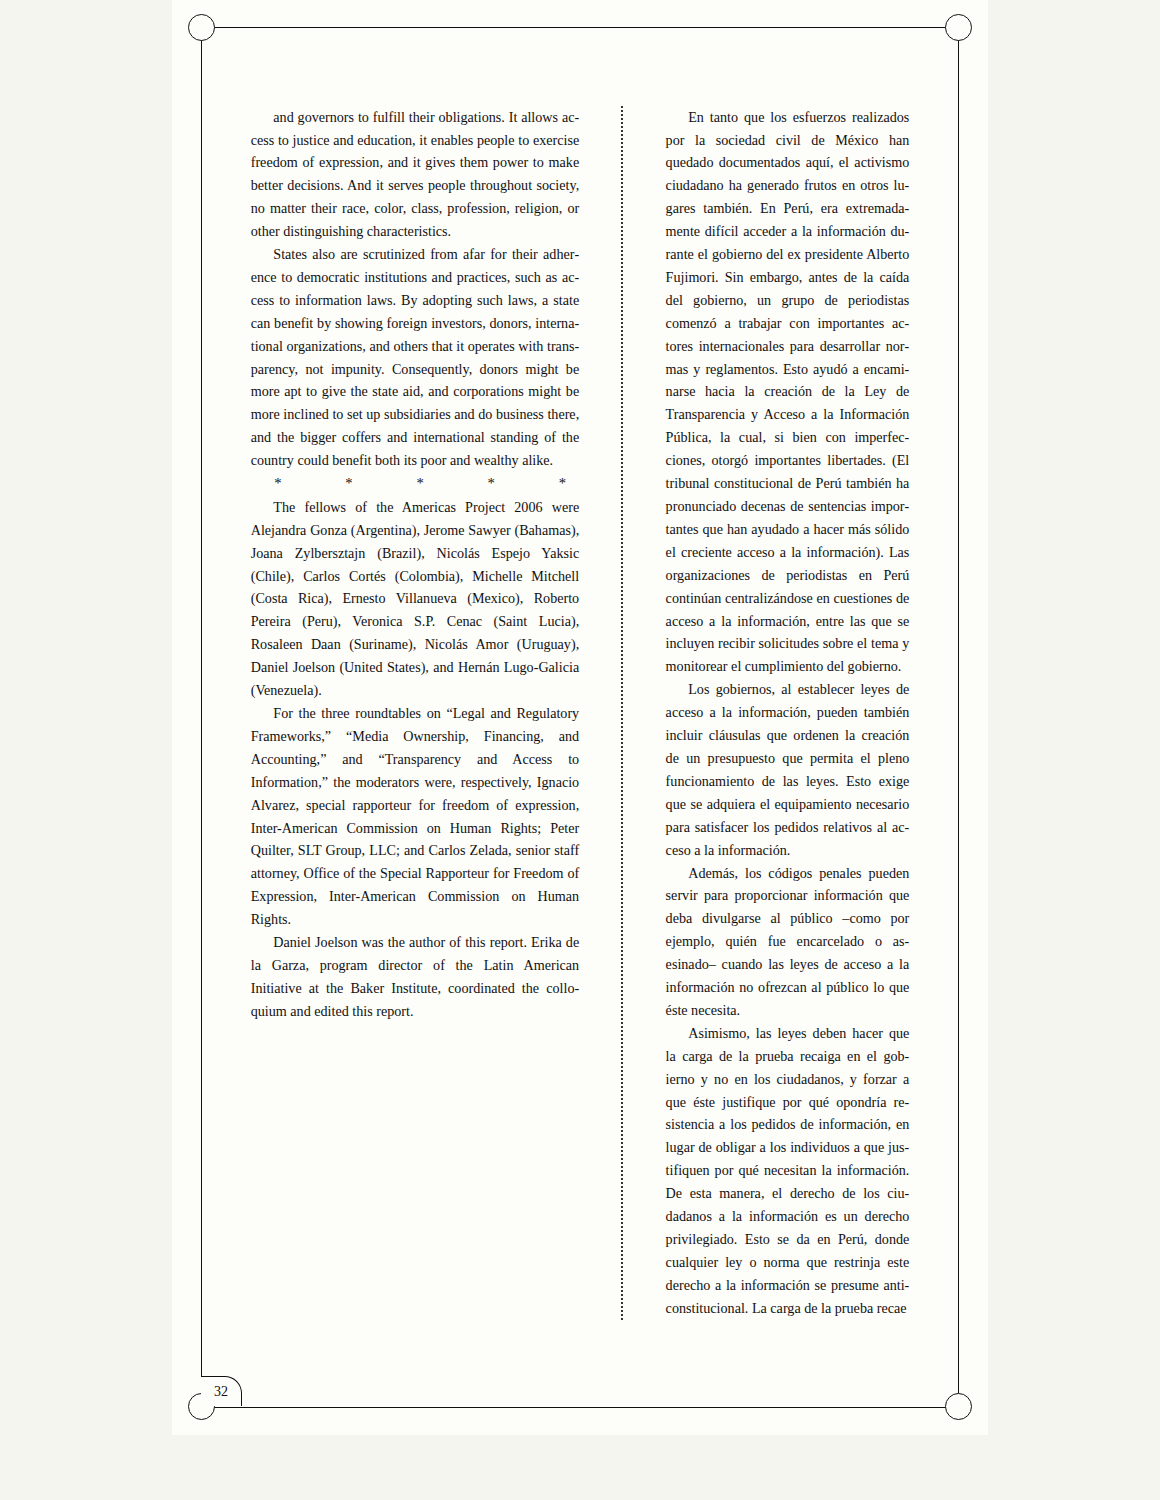and governors to fulfill their obligations. It allows access to justice and education, it enables people to exercise freedom of expression, and it gives them power to make better decisions. And it serves people throughout society, no matter their race, color, class, profession, religion, or other distinguishing characteristics.
States also are scrutinized from afar for their adherence to democratic institutions and practices, such as access to information laws. By adopting such laws, a state can benefit by showing foreign investors, donors, international organizations, and others that it operates with transparency, not impunity. Consequently, donors might be more apt to give the state aid, and corporations might be more inclined to set up subsidiaries and do business there, and the bigger coffers and international standing of the country could benefit both its poor and wealthy alike.
* * * * *
The fellows of the Americas Project 2006 were Alejandra Gonza (Argentina), Jerome Sawyer (Bahamas), Joana Zylbersztajn (Brazil), Nicolás Espejo Yaksic (Chile), Carlos Cortés (Colombia), Michelle Mitchell (Costa Rica), Ernesto Villanueva (Mexico), Roberto Pereira (Peru), Veronica S.P. Cenac (Saint Lucia), Rosaleen Daan (Suriname), Nicolás Amor (Uruguay), Daniel Joelson (United States), and Hernán Lugo-Galicia (Venezuela).
For the three roundtables on “Legal and Regulatory Frameworks,” “Media Ownership, Financing, and Accounting,” and “Transparency and Access to Information,” the moderators were, respectively, Ignacio Alvarez, special rapporteur for freedom of expression, Inter-American Commission on Human Rights; Peter Quilter, SLT Group, LLC; and Carlos Zelada, senior staff attorney, Office of the Special Rapporteur for Freedom of Expression, Inter-American Commission on Human Rights.
Daniel Joelson was the author of this report. Erika de la Garza, program director of the Latin American Initiative at the Baker Institute, coordinated the colloquium and edited this report.
En tanto que los esfuerzos realizados por la sociedad civil de México han quedado documentados aquí, el activismo ciudadano ha generado frutos en otros lugares también. En Perú, era extremadamente difícil acceder a la información durante el gobierno del ex presidente Alberto Fujimori. Sin embargo, antes de la caída del gobierno, un grupo de periodistas comenzó a trabajar con importantes actores internacionales para desarrollar normas y reglamentos. Esto ayudó a encaminarse hacia la creación de la Ley de Transparencia y Acceso a la Información Pública, la cual, si bien con imperfecciones, otorgó importantes libertades. (El tribunal constitucional de Perú también ha pronunciado decenas de sentencias importantes que han ayudado a hacer más sólido el creciente acceso a la información). Las organizaciones de periodistas en Perú continúan centralizándose en cuestiones de acceso a la información, entre las que se incluyen recibir solicitudes sobre el tema y monitorear el cumplimiento del gobierno.
Los gobiernos, al establecer leyes de acceso a la información, pueden también incluir cláusulas que ordenen la creación de un presupuesto que permita el pleno funcionamiento de las leyes. Esto exige que se adquiera el equipamiento necesario para satisfacer los pedidos relativos al acceso a la información.
Además, los códigos penales pueden servir para proporcionar información que deba divulgarse al público –como por ejemplo, quién fue encarcelado o asesinado– cuando las leyes de acceso a la información no ofrezcan al público lo que éste necesita.
Asimismo, las leyes deben hacer que la carga de la prueba recaiga en el gobierno y no en los ciudadanos, y forzar a que éste justifique por qué opondría resistencia a los pedidos de información, en lugar de obligar a los individuos a que justifiquen por qué necesitan la información. De esta manera, el derecho de los ciudadanos a la información es un derecho privilegiado. Esto se da en Perú, donde cualquier ley o norma que restrinja este derecho a la información se presume anticonstitucional. La carga de la prueba recae
32